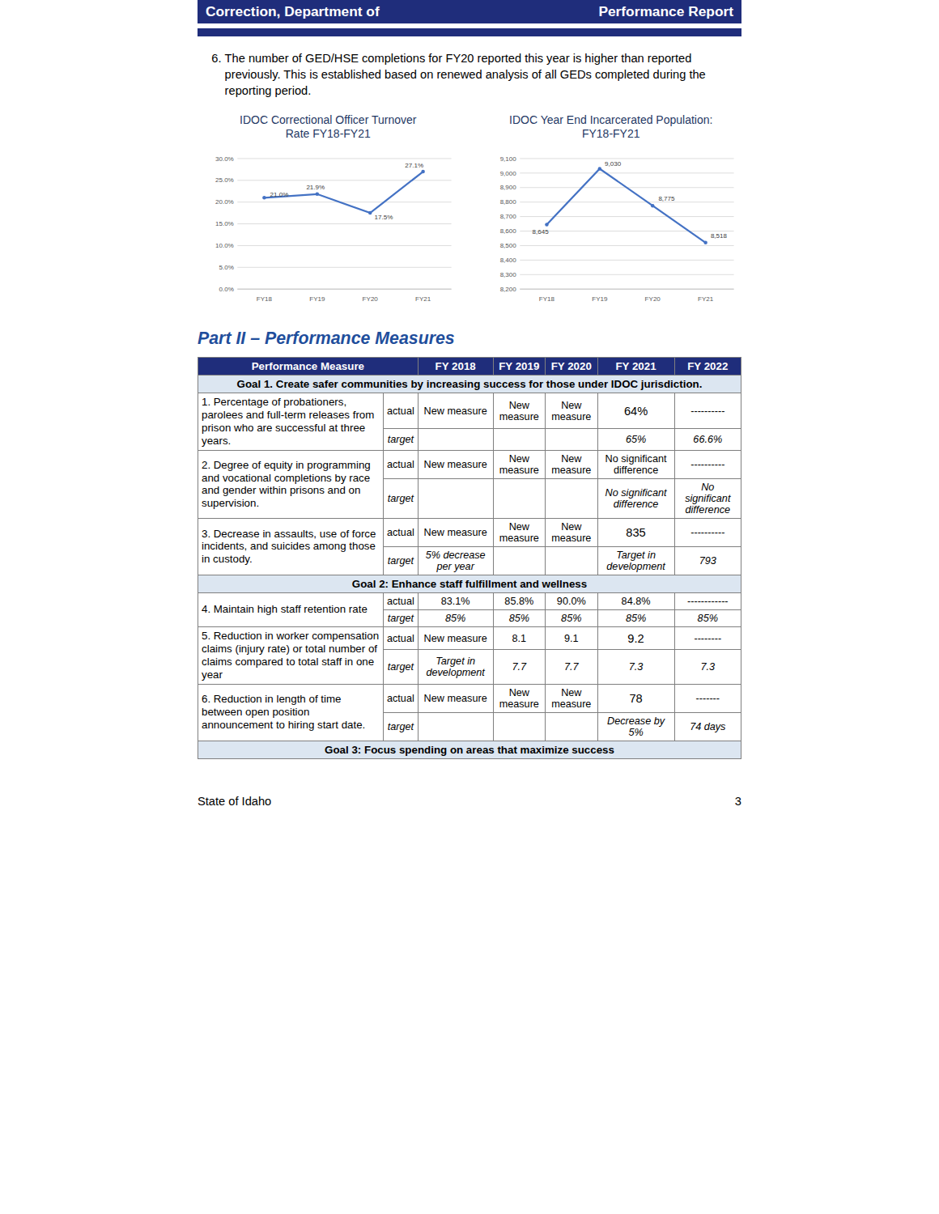Correction, Department of
Performance Report
The number of GED/HSE completions for FY20 reported this year is higher than reported previously. This is established based on renewed analysis of all GEDs completed during the reporting period.
IDOC Correctional Officer Turnover
Rate FY18-FY21
30.0% 25.0% 20.0% 15.0% 10.0% 5.0% 0.0% FY18 FY19 FY20 FY21 21.0% 21.9% 17.5% 27.1%
IDOC Year End Incarcerated Population:
FY18-FY21
9,100 9,000 8,900 8,800 8,700 8,600 8,500 8,400 8,300 8,200 FY18 FY19 FY20 FY21 8,645 9,030 8,775 8,518
Part II – Performance Measures
| Performance Measure | FY 2018 | FY 2019 | FY 2020 | FY 2021 | FY 2022 |
| --- | --- | --- | --- | --- | --- |
| Goal 1. Create safer communities by increasing success for those under IDOC jurisdiction. |
| 1. Percentage of probationers, parolees and full-term releases from prison who are successful at three years. | actual | New measure | New measure | New measure | 64% | ---------- |
| target | | | | 65% | 66.6% |
| 2. Degree of equity in programming and vocational completions by race and gender within prisons and on supervision. | actual | New measure | New measure | New measure | No significant difference | ---------- |
| target | | | | No significant difference | No significant difference |
| 3. Decrease in assaults, use of force incidents, and suicides among those in custody. | actual | New measure | New measure | New measure | 835 | ---------- |
| target | 5% decrease per year | | | Target in development | 793 |
| Goal 2: Enhance staff fulfillment and wellness |
| 4. Maintain high staff retention rate | actual | 83.1% | 85.8% | 90.0% | 84.8% | ------------ |
| target | 85% | 85% | 85% | 85% | 85% |
| 5. Reduction in worker compensation claims (injury rate) or total number of claims compared to total staff in one year | actual | New measure | 8.1 | 9.1 | 9.2 | -------- |
| target | Target in development | 7.7 | 7.7 | 7.3 | 7.3 |
| 6. Reduction in length of time between open position announcement to hiring start date. | actual | New measure | New measure | New measure | 78 | ------- |
| target | | | | Decrease by 5% | 74 days |
| Goal 3: Focus spending on areas that maximize success |
State of Idaho
3